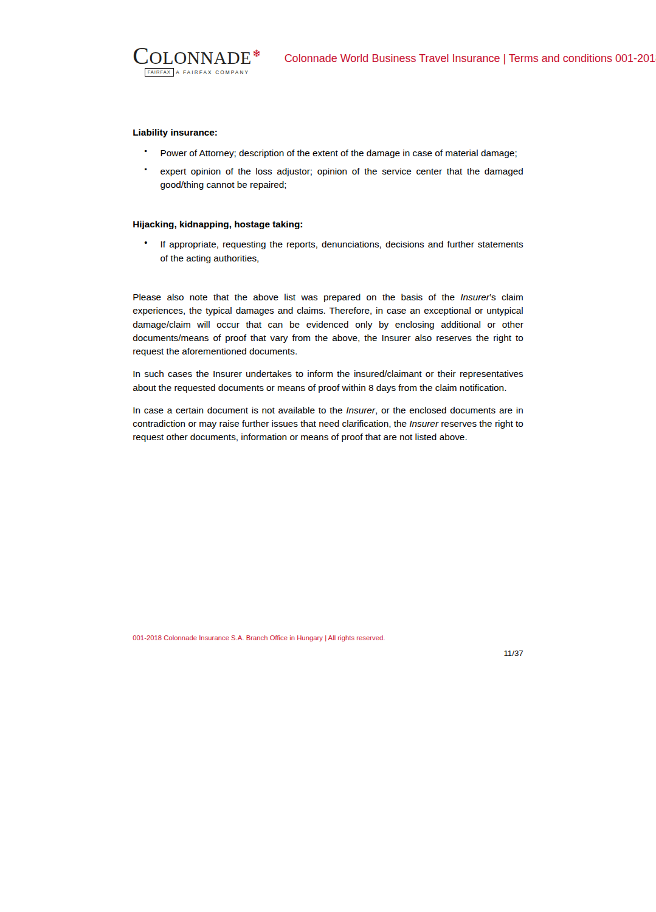COLONNADE❄
FAIRFAXA FAIRFAX COMPANY
Colonnade World Business Travel Insurance | Terms and conditions 001-2018
Liability insurance:
Power of Attorney; description of the extent of the damage in case of material damage;
expert opinion of the loss adjustor; opinion of the service center that the damaged good/thing cannot be repaired;
Hijacking, kidnapping, hostage taking:
If appropriate, requesting the reports, denunciations, decisions and further statements of the acting authorities,
Please also note that the above list was prepared on the basis of the Insurer’s claim experiences, the typical damages and claims. Therefore, in case an exceptional or untypical damage/claim will occur that can be evidenced only by enclosing additional or other documents/means of proof that vary from the above, the Insurer also reserves the right to request the aforementioned documents.
In such cases the Insurer undertakes to inform the insured/claimant or their representatives about the requested documents or means of proof within 8 days from the claim notification.
In case a certain document is not available to the Insurer, or the enclosed documents are in contradiction or may raise further issues that need clarification, the Insurer reserves the right to request other documents, information or means of proof that are not listed above.
001-2018 Colonnade Insurance S.A. Branch Office in Hungary | All rights reserved.
11/37